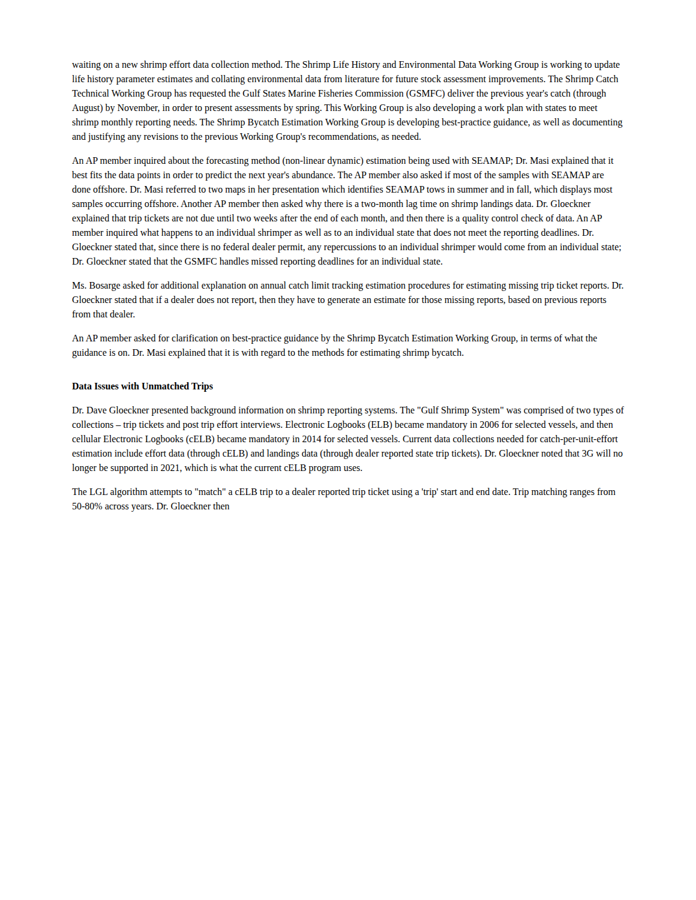waiting on a new shrimp effort data collection method. The Shrimp Life History and Environmental Data Working Group is working to update life history parameter estimates and collating environmental data from literature for future stock assessment improvements. The Shrimp Catch Technical Working Group has requested the Gulf States Marine Fisheries Commission (GSMFC) deliver the previous year's catch (through August) by November, in order to present assessments by spring. This Working Group is also developing a work plan with states to meet shrimp monthly reporting needs. The Shrimp Bycatch Estimation Working Group is developing best-practice guidance, as well as documenting and justifying any revisions to the previous Working Group's recommendations, as needed.
An AP member inquired about the forecasting method (non-linear dynamic) estimation being used with SEAMAP; Dr. Masi explained that it best fits the data points in order to predict the next year's abundance. The AP member also asked if most of the samples with SEAMAP are done offshore. Dr. Masi referred to two maps in her presentation which identifies SEAMAP tows in summer and in fall, which displays most samples occurring offshore. Another AP member then asked why there is a two-month lag time on shrimp landings data. Dr. Gloeckner explained that trip tickets are not due until two weeks after the end of each month, and then there is a quality control check of data. An AP member inquired what happens to an individual shrimper as well as to an individual state that does not meet the reporting deadlines. Dr. Gloeckner stated that, since there is no federal dealer permit, any repercussions to an individual shrimper would come from an individual state; Dr. Gloeckner stated that the GSMFC handles missed reporting deadlines for an individual state.
Ms. Bosarge asked for additional explanation on annual catch limit tracking estimation procedures for estimating missing trip ticket reports. Dr. Gloeckner stated that if a dealer does not report, then they have to generate an estimate for those missing reports, based on previous reports from that dealer.
An AP member asked for clarification on best-practice guidance by the Shrimp Bycatch Estimation Working Group, in terms of what the guidance is on. Dr. Masi explained that it is with regard to the methods for estimating shrimp bycatch.
Data Issues with Unmatched Trips
Dr. Dave Gloeckner presented background information on shrimp reporting systems. The "Gulf Shrimp System" was comprised of two types of collections – trip tickets and post trip effort interviews. Electronic Logbooks (ELB) became mandatory in 2006 for selected vessels, and then cellular Electronic Logbooks (cELB) became mandatory in 2014 for selected vessels. Current data collections needed for catch-per-unit-effort estimation include effort data (through cELB) and landings data (through dealer reported state trip tickets). Dr. Gloeckner noted that 3G will no longer be supported in 2021, which is what the current cELB program uses.
The LGL algorithm attempts to "match" a cELB trip to a dealer reported trip ticket using a 'trip' start and end date. Trip matching ranges from 50-80% across years. Dr. Gloeckner then